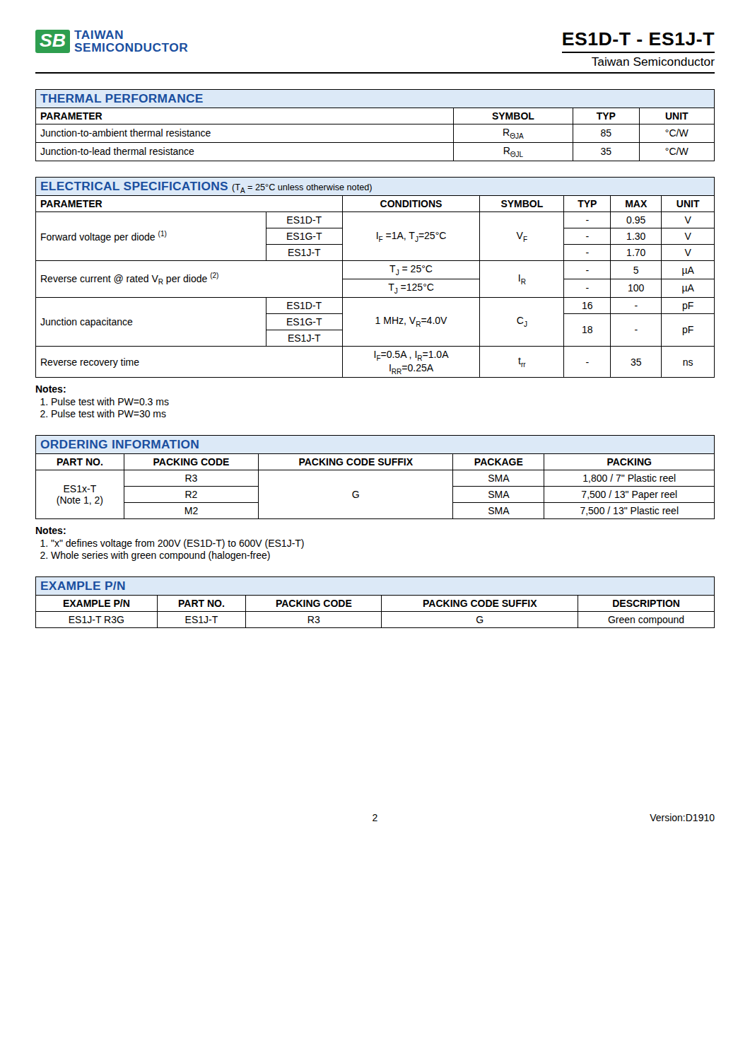SB
TAIWAN
SEMICONDUCTOR
ES1D-T - ES1J-T
Taiwan Semiconductor
THERMAL PERFORMANCE
| PARAMETER | SYMBOL | TYP | UNIT |
| --- | --- | --- | --- |
| Junction-to-ambient thermal resistance | R ΘJA | 85 | °C/W |
| Junction-to-lead thermal resistance | R ΘJL | 35 | °C/W |
ELECTRICAL SPECIFICATIONS (T A = 25°C unless otherwise noted)
| PARAMETER | CONDITIONS | SYMBOL | TYP | MAX | UNIT |
| --- | --- | --- | --- | --- | --- |
| Forward voltage per diode (1) | ES1D-T | I F =1A, T J =25°C | V F | - | 0.95 | V |
| ES1G-T | - | 1.30 | V |
| ES1J-T | - | 1.70 | V |
| Reverse current @ rated V R per diode (2) | T J = 25°C | I R | - | 5 | µA |
| T J =125°C | - | 100 | µA |
| Junction capacitance | ES1D-T | 1 MHz, V R =4.0V | C J | 16 | - | pF |
| ES1G-T | 18 | - | pF |
| ES1J-T |
| Reverse recovery time | I F =0.5A , I R =1.0A I RR =0.25A | t rr | - | 35 | ns |
Notes:
Pulse test with PW=0.3 ms
Pulse test with PW=30 ms
ORDERING INFORMATION
| PART NO. | PACKING CODE | PACKING CODE SUFFIX | PACKAGE | PACKING |
| --- | --- | --- | --- | --- |
| ES1x-T (Note 1, 2) | R3 | G | SMA | 1,800 / 7" Plastic reel |
| R2 | SMA | 7,500 / 13" Paper reel |
| M2 | SMA | 7,500 / 13" Plastic reel |
Notes:
"x" defines voltage from 200V (ES1D-T) to 600V (ES1J-T)
Whole series with green compound (halogen-free)
EXAMPLE P/N
| EXAMPLE P/N | PART NO. | PACKING CODE | PACKING CODE SUFFIX | DESCRIPTION |
| --- | --- | --- | --- | --- |
| ES1J-T R3G | ES1J-T | R3 | G | Green compound |
2 Version:D1910